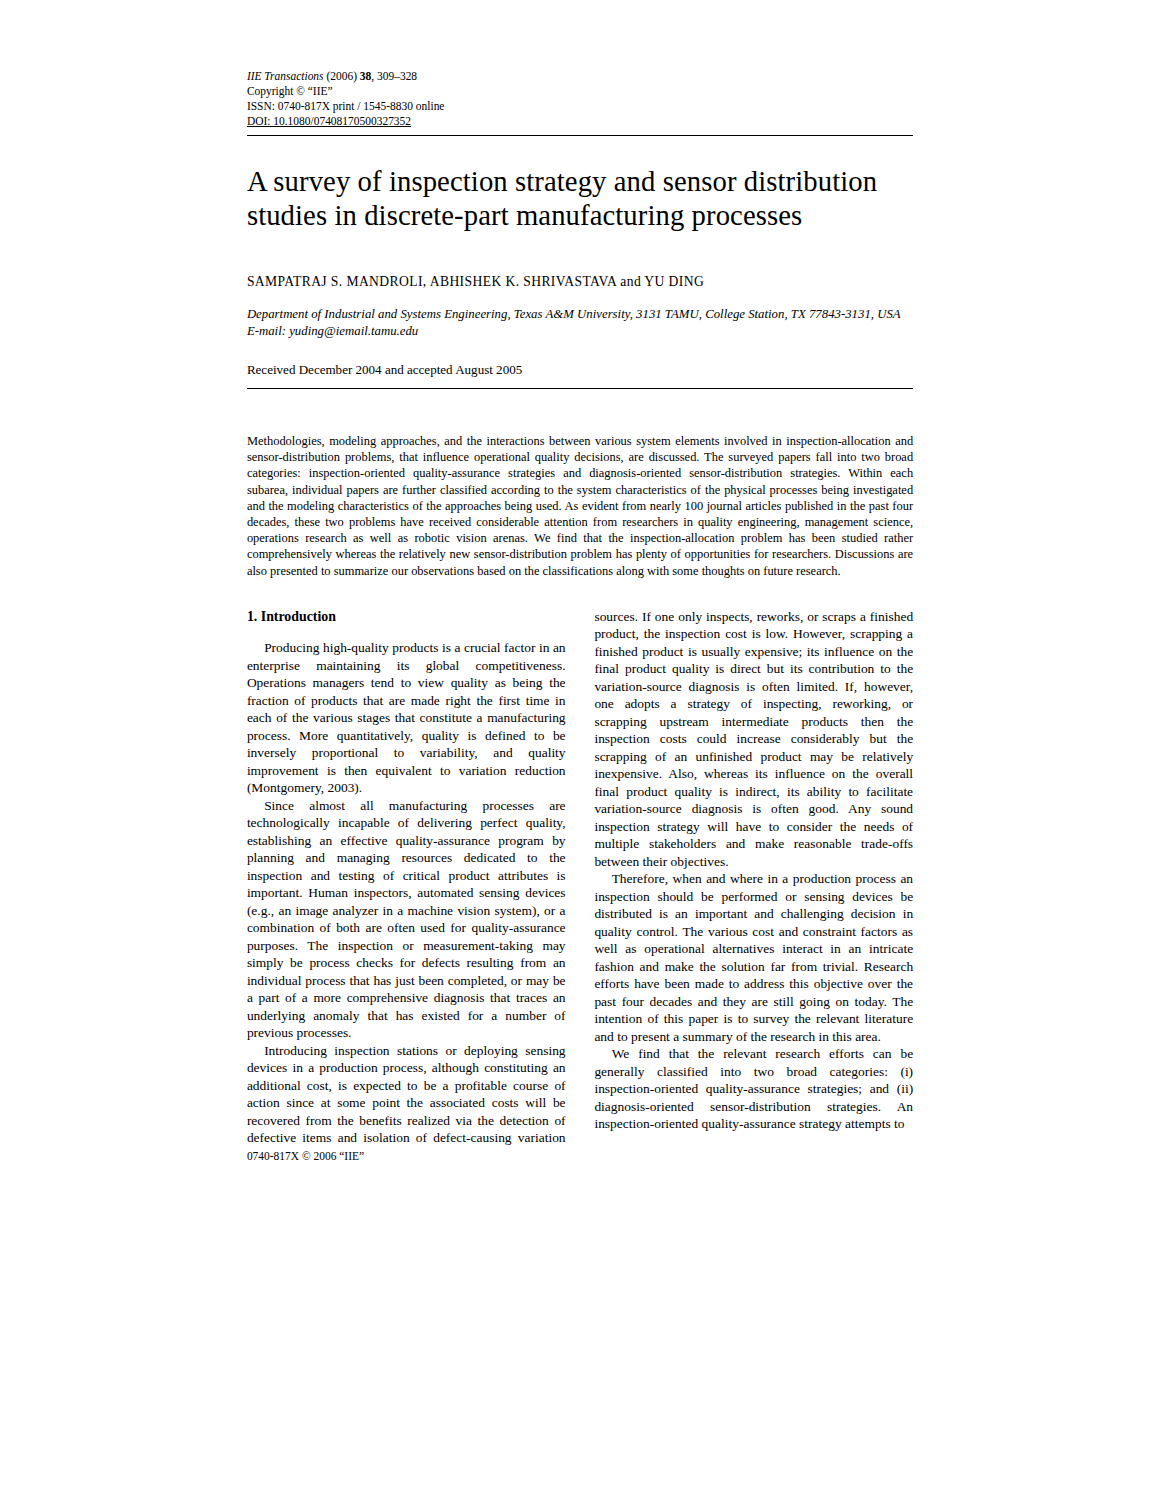IIE Transactions (2006) 38, 309–328
Copyright © “IIE”
ISSN: 0740-817X print / 1545-8830 online
DOI: 10.1080/07408170500327352
A survey of inspection strategy and sensor distribution
studies in discrete-part manufacturing processes
SAMPATRAJ S. MANDROLI, ABHISHEK K. SHRIVASTAVA and YU DING
Department of Industrial and Systems Engineering, Texas A&M University, 3131 TAMU, College Station, TX 77843-3131, USA
E-mail: yuding@iemail.tamu.edu
Received December 2004 and accepted August 2005
Methodologies, modeling approaches, and the interactions between various system elements involved in inspection-allocation and sensor-distribution problems, that influence operational quality decisions, are discussed. The surveyed papers fall into two broad categories: inspection-oriented quality-assurance strategies and diagnosis-oriented sensor-distribution strategies. Within each subarea, individual papers are further classified according to the system characteristics of the physical processes being investigated and the modeling characteristics of the approaches being used. As evident from nearly 100 journal articles published in the past four decades, these two problems have received considerable attention from researchers in quality engineering, management science, operations research as well as robotic vision arenas. We find that the inspection-allocation problem has been studied rather comprehensively whereas the relatively new sensor-distribution problem has plenty of opportunities for researchers. Discussions are also presented to summarize our observations based on the classifications along with some thoughts on future research.
1. Introduction
Producing high-quality products is a crucial factor in an enterprise maintaining its global competitiveness. Operations managers tend to view quality as being the fraction of products that are made right the first time in each of the various stages that constitute a manufacturing process. More quantitatively, quality is defined to be inversely proportional to variability, and quality improvement is then equivalent to variation reduction (Montgomery, 2003).
Since almost all manufacturing processes are technologically incapable of delivering perfect quality, establishing an effective quality-assurance program by planning and managing resources dedicated to the inspection and testing of critical product attributes is important. Human inspectors, automated sensing devices (e.g., an image analyzer in a machine vision system), or a combination of both are often used for quality-assurance purposes. The inspection or measurement-taking may simply be process checks for defects resulting from an individual process that has just been completed, or may be a part of a more comprehensive diagnosis that traces an underlying anomaly that has existed for a number of previous processes.
Introducing inspection stations or deploying sensing devices in a production process, although constituting an additional cost, is expected to be a profitable course of action since at some point the associated costs will be recovered from the benefits realized via the detection of defective items and isolation of defect-causing variation sources. If one only inspects, reworks, or scraps a finished product, the inspection cost is low. However, scrapping a finished product is usually expensive; its influence on the final product quality is direct but its contribution to the variation-source diagnosis is often limited. If, however, one adopts a strategy of inspecting, reworking, or scrapping upstream intermediate products then the inspection costs could increase considerably but the scrapping of an unfinished product may be relatively inexpensive. Also, whereas its influence on the overall final product quality is indirect, its ability to facilitate variation-source diagnosis is often good. Any sound inspection strategy will have to consider the needs of multiple stakeholders and make reasonable trade-offs between their objectives.
Therefore, when and where in a production process an inspection should be performed or sensing devices be distributed is an important and challenging decision in quality control. The various cost and constraint factors as well as operational alternatives interact in an intricate fashion and make the solution far from trivial. Research efforts have been made to address this objective over the past four decades and they are still going on today. The intention of this paper is to survey the relevant literature and to present a summary of the research in this area.
We find that the relevant research efforts can be generally classified into two broad categories: (i) inspection-oriented quality-assurance strategies; and (ii) diagnosis-oriented sensor-distribution strategies. An inspection-oriented quality-assurance strategy attempts to
0740-817X © 2006 “IIE”